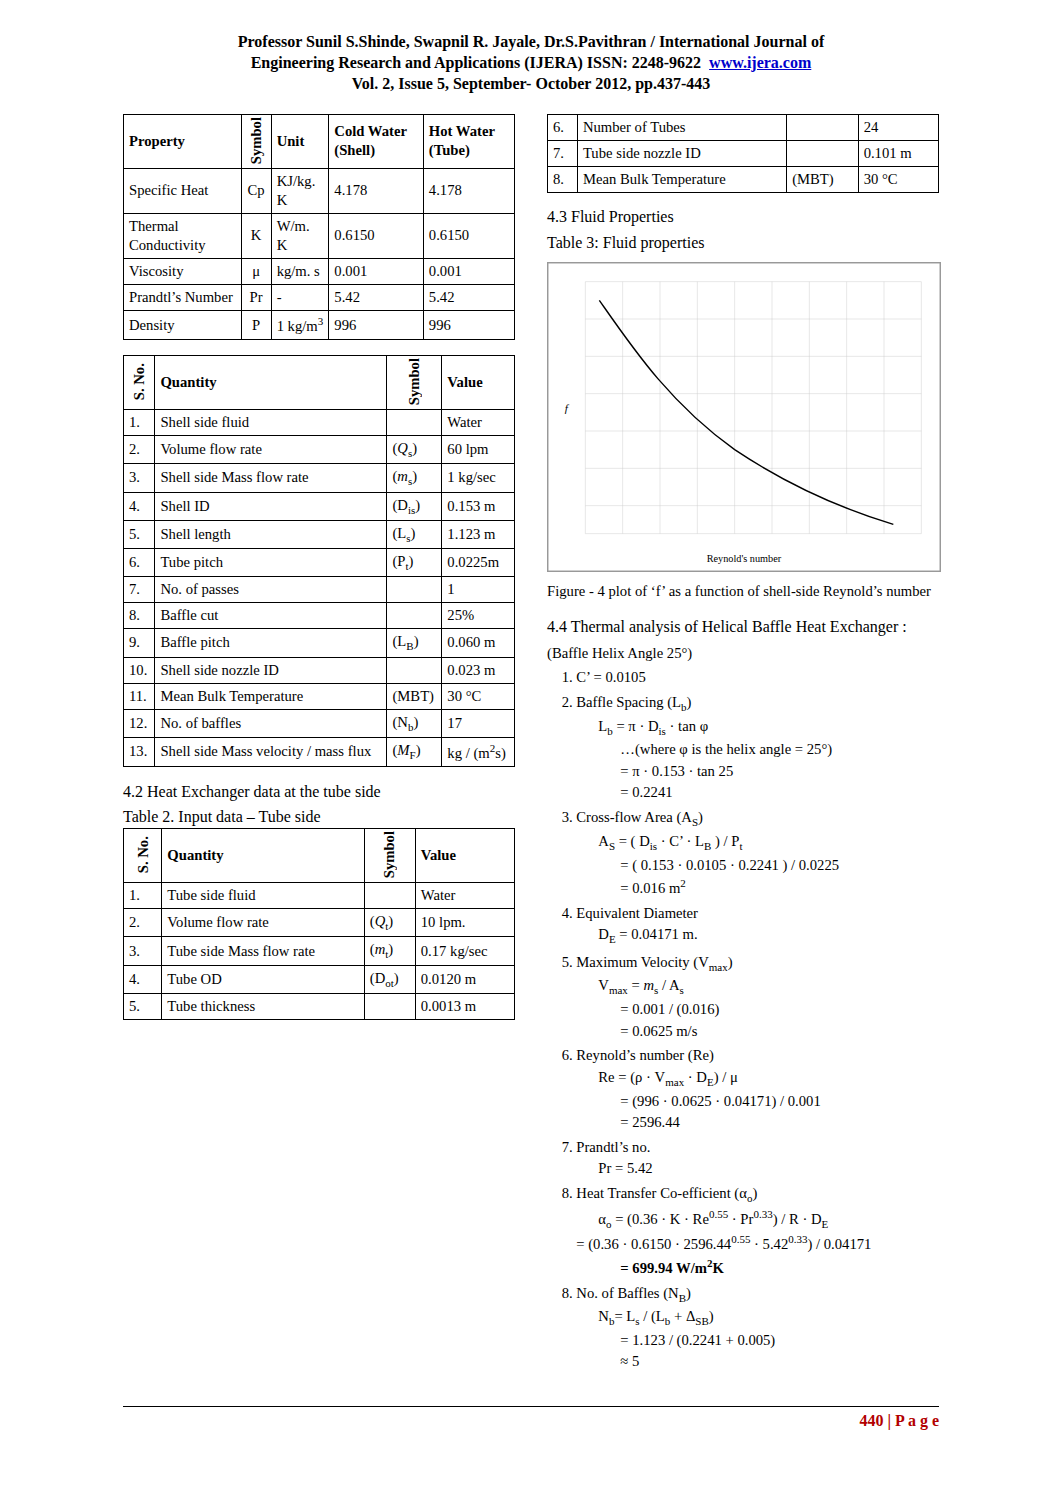Professor Sunil S.Shinde, Swapnil R. Jayale, Dr.S.Pavithran / International Journal of
Engineering Research and Applications (IJERA) ISSN: 2248-9622 www.ijera.com
Vol. 2, Issue 5, September- October 2012, pp.437-443
| Property | Symbol | Unit | Cold Water (Shell) | Hot Water (Tube) |
| --- | --- | --- | --- | --- |
| Specific Heat | Cp | KJ/kg. K | 4.178 | 4.178 |
| Thermal Conductivity | K | W/m. K | 0.6150 | 0.6150 |
| Viscosity | μ | kg/m. s | 0.001 | 0.001 |
| Prandtl’s Number | Pr | - | 5.42 | 5.42 |
| Density | P | 1 kg/m 3 | 996 | 996 |
| S. No. | Quantity | Symbol | Value |
| --- | --- | --- | --- |
| 1. | Shell side fluid | | Water |
| 2. | Volume flow rate | ( Q s ) | 60 lpm |
| 3. | Shell side Mass flow rate | ( m s ) | 1 kg/sec |
| 4. | Shell ID | (D is ) | 0.153 m |
| 5. | Shell length | (L s ) | 1.123 m |
| 6. | Tube pitch | (P t ) | 0.0225m |
| 7. | No. of passes | | 1 |
| 8. | Baffle cut | | 25% |
| 9. | Baffle pitch | (L B ) | 0.060 m |
| 10. | Shell side nozzle ID | | 0.023 m |
| 11. | Mean Bulk Temperature | (MBT) | 30 °C |
| 12. | No. of baffles | (N b ) | 17 |
| 13. | Shell side Mass velocity / mass flux | ( M F ) | kg / (m 2 s) |
4.2 Heat Exchanger data at the tube side
Table 2. Input data – Tube side
| S. No. | Quantity | Symbol | Value |
| --- | --- | --- | --- |
| 1. | Tube side fluid | | Water |
| 2. | Volume flow rate | ( Q t ) | 10 lpm. |
| 3. | Tube side Mass flow rate | ( m t ) | 0.17 kg/sec |
| 4. | Tube OD | (D ot ) | 0.0120 m |
| 5. | Tube thickness | | 0.0013 m |
| 6. | Number of Tubes | | 24 |
| 7. | Tube side nozzle ID | | 0.101 m |
| 8. | Mean Bulk Temperature | (MBT) | 30 °C |
4.3 Fluid Properties
Table 3: Fluid properties
Figure - 4 plot of ‘f’ as a function of shell-side Reynold’s number
4.4 Thermal analysis of Helical Baffle Heat Exchanger :
(Baffle Helix Angle 25°)
C’ = 0.0105
Baffle Spacing (Lb) Lb = π · Dis · tan φ …(where φ is the helix angle = 25°) = π · 0.153 · tan 25 = 0.2241
Cross-flow Area (AS) AS = ( Dis · C’ · LB ) / Pt = ( 0.153 · 0.0105 · 0.2241 ) / 0.0225 = 0.016 m2
Equivalent Diameter DE = 0.04171 m.
Maximum Velocity (Vmax) Vmax = ms / As = 0.001 / (0.016) = 0.0625 m/s
Reynold’s number (Re) Re = (ρ · Vmax · DE) / μ = (996 · 0.0625 · 0.04171) / 0.001 = 2596.44
Prandtl’s no. Pr = 5.42
Heat Transfer Co-efficient (αo) αo = (0.36 · K · Re0.55 · Pr0.33) / R · DE = (0.36 · 0.6150 · 2596.440.55 · 5.420.33) / 0.04171 = 699.94 W/m2K
No. of Baffles (NB) Nb= Ls / (Lb + ΔSB) = 1.123 / (0.2241 + 0.005) ≈ 5
440 | P a g e